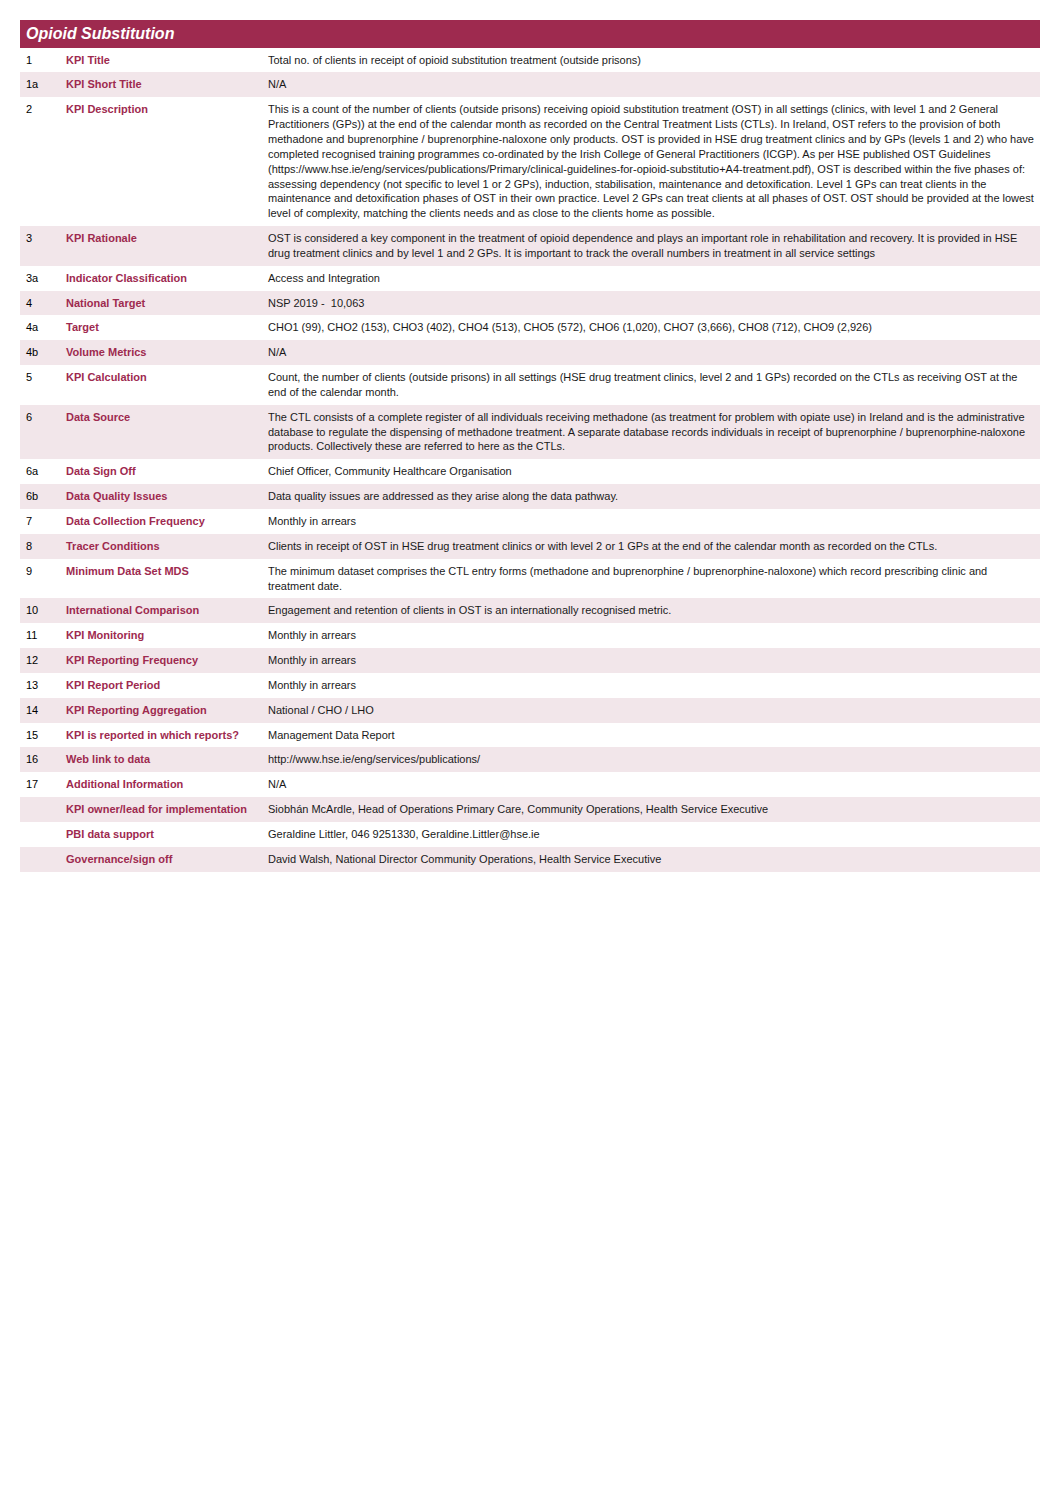| Opioid Substitution |
| 1 | KPI Title | Total no. of clients in receipt of opioid substitution treatment (outside prisons) |
| 1a | KPI Short Title | N/A |
| 2 | KPI Description | This is a count of the number of clients (outside prisons) receiving opioid substitution treatment (OST) in all settings (clinics, with level 1 and 2 General Practitioners (GPs)) at the end of the calendar month as recorded on the Central Treatment Lists (CTLs). In Ireland, OST refers to the provision of both methadone and buprenorphine / buprenorphine-naloxone only products. OST is provided in HSE drug treatment clinics and by GPs (levels 1 and 2) who have completed recognised training programmes co-ordinated by the Irish College of General Practitioners (ICGP). As per HSE published OST Guidelines (https://www.hse.ie/eng/services/publications/Primary/clinical-guidelines-for-opioid-substitutio+A4-treatment.pdf), OST is described within the five phases of: assessing dependency (not specific to level 1 or 2 GPs), induction, stabilisation, maintenance and detoxification. Level 1 GPs can treat clients in the maintenance and detoxification phases of OST in their own practice. Level 2 GPs can treat clients at all phases of OST. OST should be provided at the lowest level of complexity, matching the clients needs and as close to the clients home as possible. |
| 3 | KPI Rationale | OST is considered a key component in the treatment of opioid dependence and plays an important role in rehabilitation and recovery. It is provided in HSE drug treatment clinics and by level 1 and 2 GPs. It is important to track the overall numbers in treatment in all service settings |
| 3a | Indicator Classification | Access and Integration |
| 4 | National Target | NSP 2019 - 10,063 |
| 4a | Target | CHO1 (99), CHO2 (153), CHO3 (402), CHO4 (513), CHO5 (572), CHO6 (1,020), CHO7 (3,666), CHO8 (712), CHO9 (2,926) |
| 4b | Volume Metrics | N/A |
| 5 | KPI Calculation | Count, the number of clients (outside prisons) in all settings (HSE drug treatment clinics, level 2 and 1 GPs) recorded on the CTLs as receiving OST at the end of the calendar month. |
| 6 | Data Source | The CTL consists of a complete register of all individuals receiving methadone (as treatment for problem with opiate use) in Ireland and is the administrative database to regulate the dispensing of methadone treatment. A separate database records individuals in receipt of buprenorphine / buprenorphine-naloxone products. Collectively these are referred to here as the CTLs. |
| 6a | Data Sign Off | Chief Officer, Community Healthcare Organisation |
| 6b | Data Quality Issues | Data quality issues are addressed as they arise along the data pathway. |
| 7 | Data Collection Frequency | Monthly in arrears |
| 8 | Tracer Conditions | Clients in receipt of OST in HSE drug treatment clinics or with level 2 or 1 GPs at the end of the calendar month as recorded on the CTLs. |
| 9 | Minimum Data Set MDS | The minimum dataset comprises the CTL entry forms (methadone and buprenorphine / buprenorphine-naloxone) which record prescribing clinic and treatment date. |
| 10 | International Comparison | Engagement and retention of clients in OST is an internationally recognised metric. |
| 11 | KPI Monitoring | Monthly in arrears |
| 12 | KPI Reporting Frequency | Monthly in arrears |
| 13 | KPI Report Period | Monthly in arrears |
| 14 | KPI Reporting Aggregation | National / CHO / LHO |
| 15 | KPI is reported in which reports? | Management Data Report |
| 16 | Web link to data | http://www.hse.ie/eng/services/publications/ |
| 17 | Additional Information | N/A |
| | KPI owner/lead for implementation | Siobhán McArdle, Head of Operations Primary Care, Community Operations, Health Service Executive |
| | PBI data support | Geraldine Littler, 046 9251330, Geraldine.Littler@hse.ie |
| | Governance/sign off | David Walsh, National Director Community Operations, Health Service Executive |